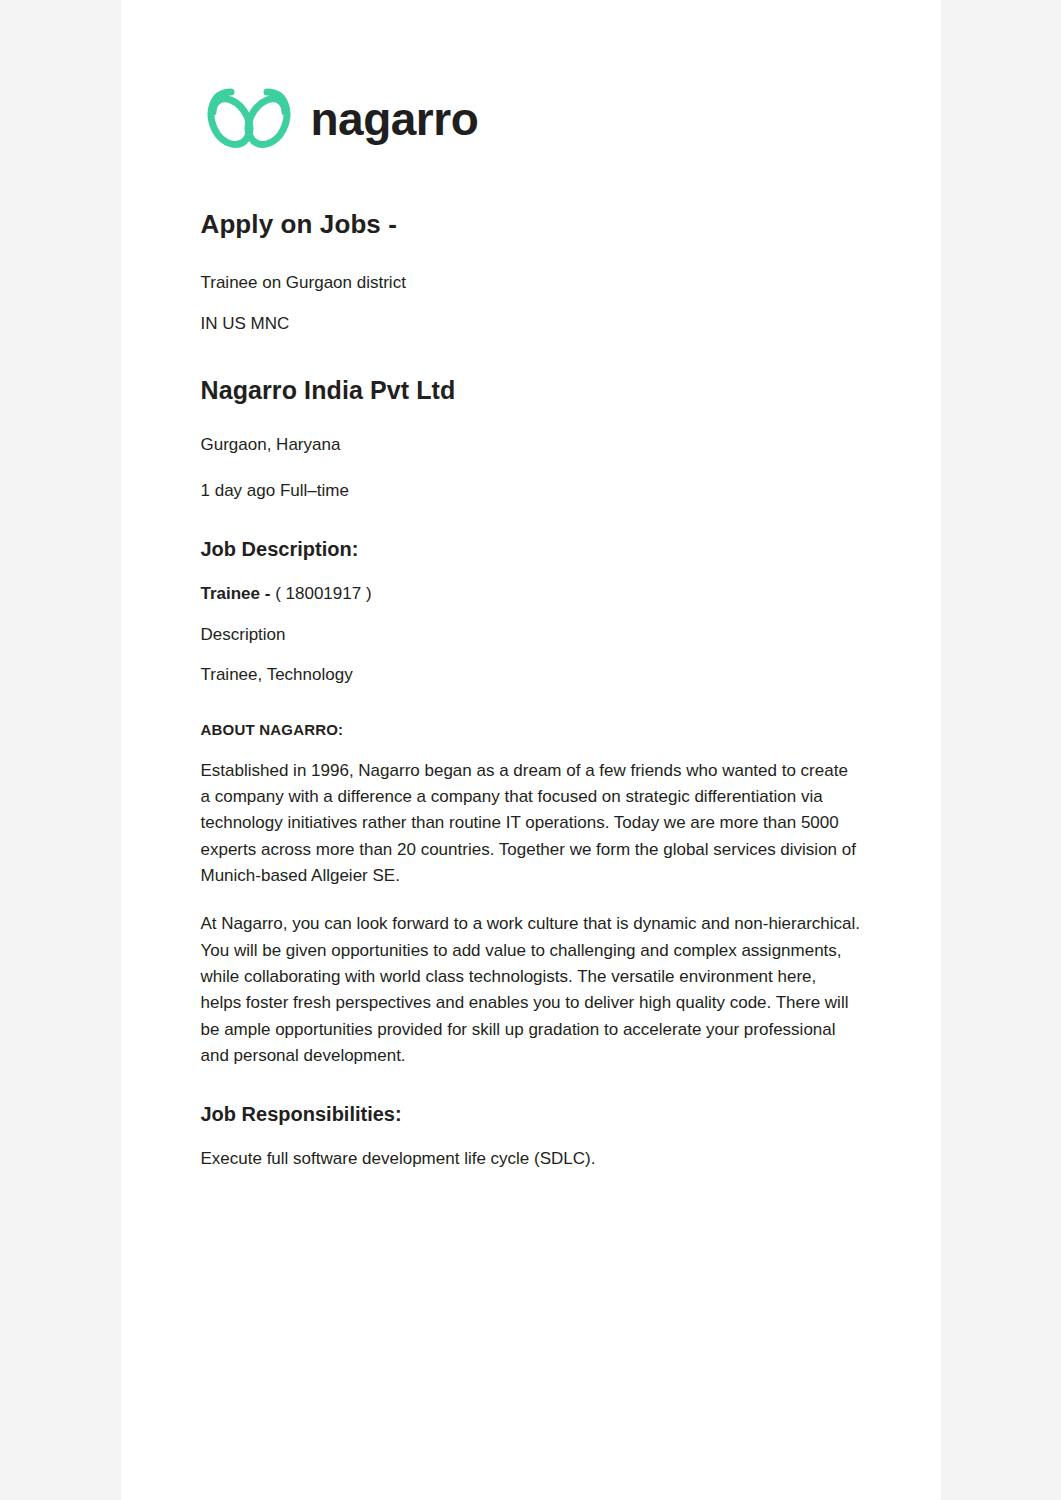nagarro
Apply on Jobs -
Trainee on Gurgaon district
IN US MNC
Nagarro India Pvt Ltd
Gurgaon, Haryana
1 day ago Full–time
Job Description:
Trainee - ( 18001917 )
Description
Trainee, Technology
ABOUT NAGARRO:
Established in 1996, Nagarro began as a dream of a few friends who wanted to create a company with a difference a company that focused on strategic differentiation via technology initiatives rather than routine IT operations. Today we are more than 5000 experts across more than 20 countries. Together we form the global services division of Munich-based Allgeier SE.
At Nagarro, you can look forward to a work culture that is dynamic and non-hierarchical. You will be given opportunities to add value to challenging and complex assignments, while collaborating with world class technologists. The versatile environment here, helps foster fresh perspectives and enables you to deliver high quality code. There will be ample opportunities provided for skill up gradation to accelerate your professional and personal development.
Job Responsibilities:
Execute full software development life cycle (SDLC).